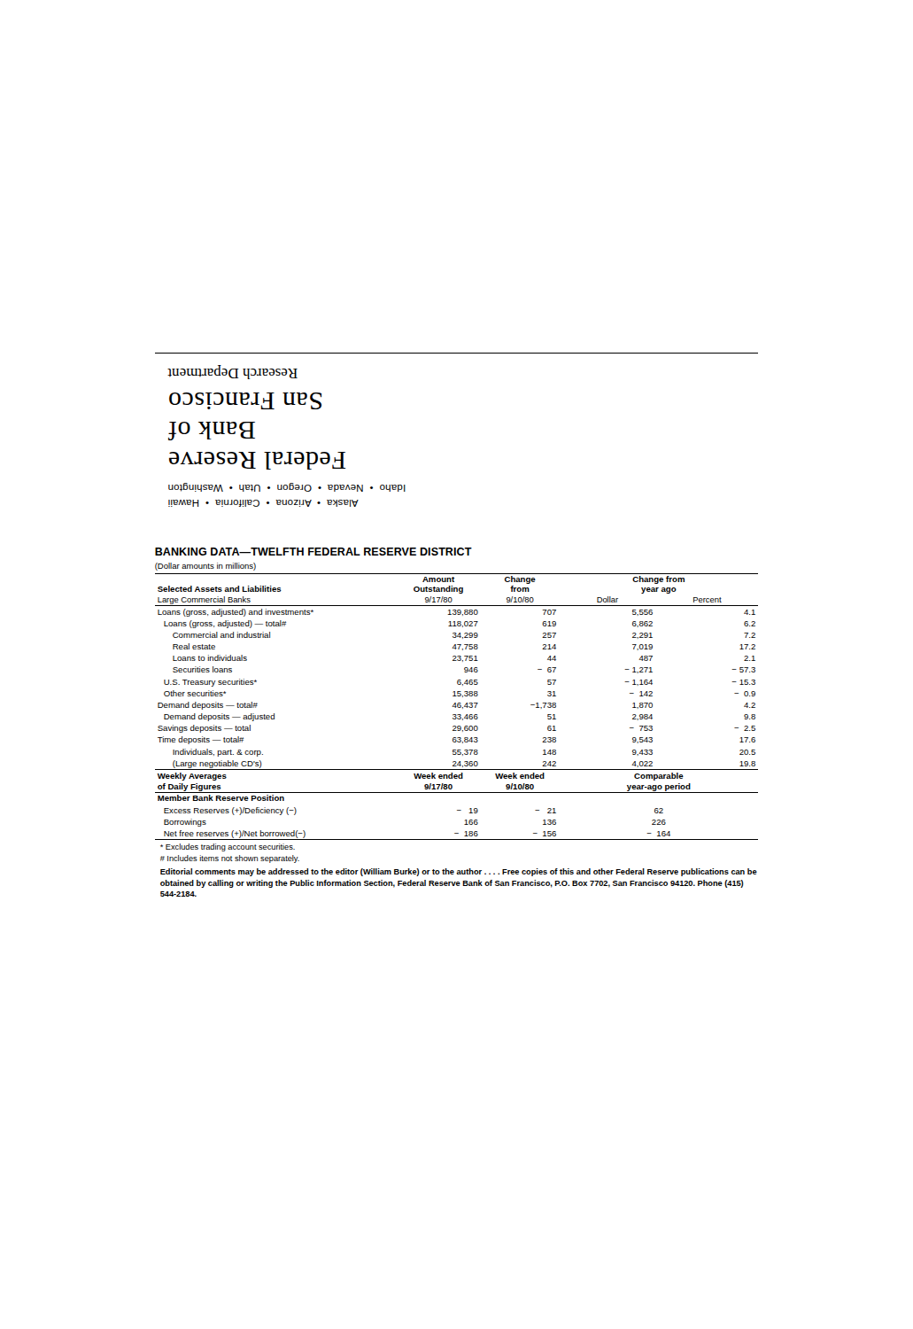Alaska • Arizona • California • Hawaii
Idaho • Nevada • Oregon • Utah • Washington
Federal Reserve Bank of San Francisco
Research Department
BANKING DATA—TWELFTH FEDERAL RESERVE DISTRICT
(Dollar amounts in millions)
| Selected Assets and Liabilities | Amount Outstanding | Change from | Change from year ago |
| --- | --- | --- | --- |
| Large Commercial Banks | 9/17/80 | 9/10/80 | Dollar | Percent |
| Loans (gross, adjusted) and investments* | 139,880 | 707 | 5,556 | 4.1 |
| Loans (gross, adjusted) — total # | 118,027 | 619 | 6,862 | 6.2 |
| Commercial and industrial | 34,299 | 257 | 2,291 | 7.2 |
| Real estate | 47,758 | 214 | 7,019 | 17.2 |
| Loans to individuals | 23,751 | 44 | 487 | 2.1 |
| Securities loans | 946 | − 67 | − 1,271 | − 57.3 |
| U.S. Treasury securities* | 6,465 | 57 | − 1,164 | − 15.3 |
| Other securities* | 15,388 | 31 | − 142 | − 0.9 |
| Demand deposits — total # | 46,437 | −1,738 | 1,870 | 4.2 |
| Demand deposits — adjusted | 33,466 | 51 | 2,984 | 9.8 |
| Savings deposits — total | 29,600 | 61 | − 753 | − 2.5 |
| Time deposits — total # | 63,843 | 238 | 9,543 | 17.6 |
| Individuals, part. & corp. | 55,378 | 148 | 9,433 | 20.5 |
| (Large negotiable CD's) | 24,360 | 242 | 4,022 | 19.8 |
| Weekly Averages | Week ended | Week ended | Comparable |
| of Daily Figures | 9/17/80 | 9/10/80 | year-ago period |
| Member Bank Reserve Position | | | |
| Excess Reserves (+)/Deficiency (−) | − 19 | − 21 | 62 |
| Borrowings | 166 | 136 | 226 |
| Net free reserves (+)/Net borrowed(−) | − 186 | − 156 | − 164 |
* Excludes trading account securities.
# Includes items not shown separately.
Editorial comments may be addressed to the editor (William Burke) or to the author . . . . Free copies of this and other Federal Reserve publications can be obtained by calling or writing the Public Information Section, Federal Reserve Bank of San Francisco, P.O. Box 7702, San Francisco 94120. Phone (415) 544-2184.